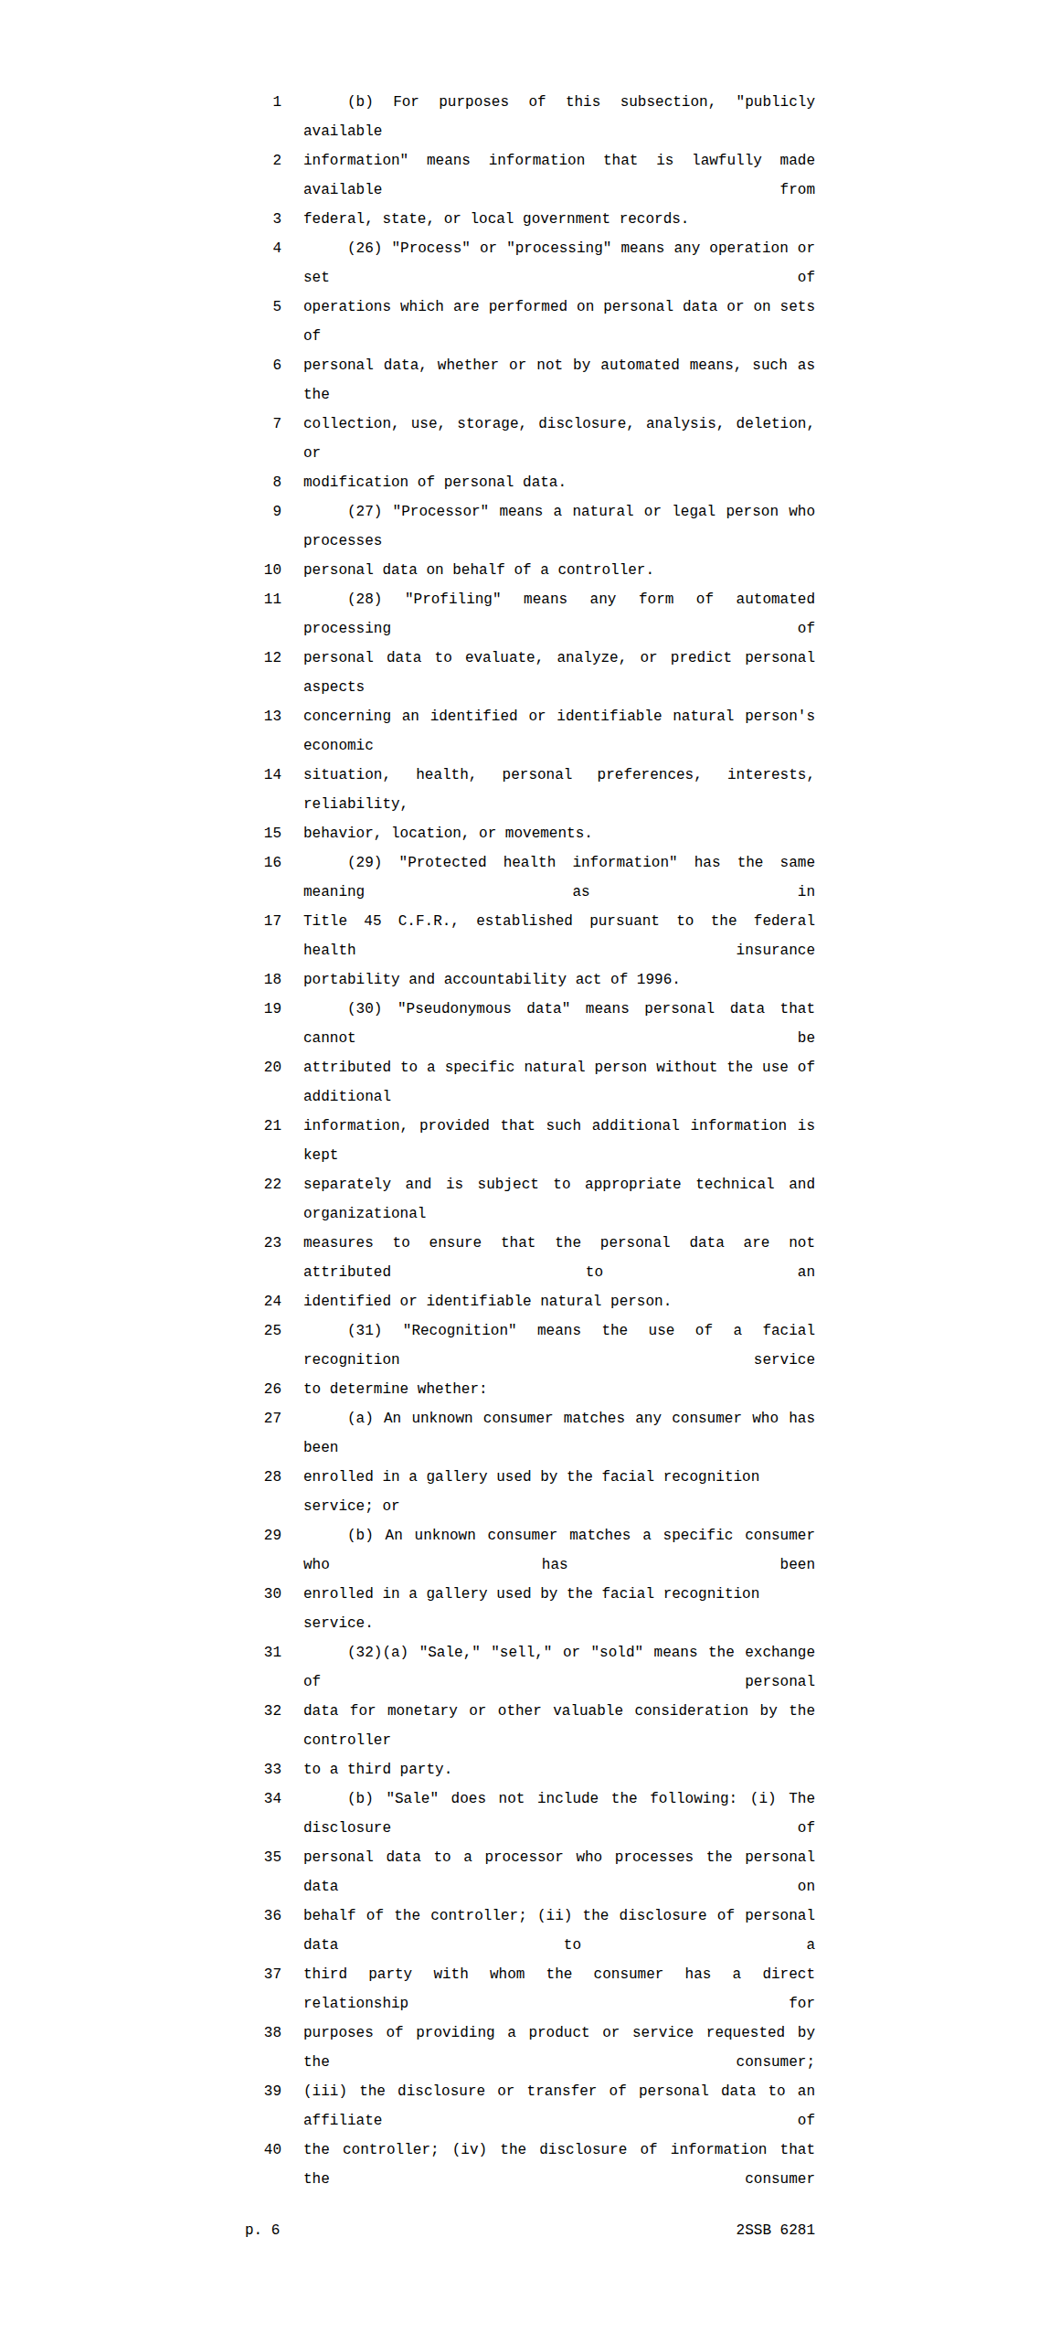1 (b) For purposes of this subsection, "publicly available
2 information" means information that is lawfully made available from
3 federal, state, or local government records.
4 (26) "Process" or "processing" means any operation or set of
5 operations which are performed on personal data or on sets of
6 personal data, whether or not by automated means, such as the
7 collection, use, storage, disclosure, analysis, deletion, or
8 modification of personal data.
9 (27) "Processor" means a natural or legal person who processes
10 personal data on behalf of a controller.
11 (28) "Profiling" means any form of automated processing of
12 personal data to evaluate, analyze, or predict personal aspects
13 concerning an identified or identifiable natural person's economic
14 situation, health, personal preferences, interests, reliability,
15 behavior, location, or movements.
16 (29) "Protected health information" has the same meaning as in
17 Title 45 C.F.R., established pursuant to the federal health insurance
18 portability and accountability act of 1996.
19 (30) "Pseudonymous data" means personal data that cannot be
20 attributed to a specific natural person without the use of additional
21 information, provided that such additional information is kept
22 separately and is subject to appropriate technical and organizational
23 measures to ensure that the personal data are not attributed to an
24 identified or identifiable natural person.
25 (31) "Recognition" means the use of a facial recognition service
26 to determine whether:
27 (a) An unknown consumer matches any consumer who has been
28 enrolled in a gallery used by the facial recognition service; or
29 (b) An unknown consumer matches a specific consumer who has been
30 enrolled in a gallery used by the facial recognition service.
31 (32)(a) "Sale," "sell," or "sold" means the exchange of personal
32 data for monetary or other valuable consideration by the controller
33 to a third party.
34 (b) "Sale" does not include the following: (i) The disclosure of
35 personal data to a processor who processes the personal data on
36 behalf of the controller; (ii) the disclosure of personal data to a
37 third party with whom the consumer has a direct relationship for
38 purposes of providing a product or service requested by the consumer;
39(iii) the disclosure or transfer of personal data to an affiliate of
40 the controller; (iv) the disclosure of information that the consumer
p. 6 2SSB 6281